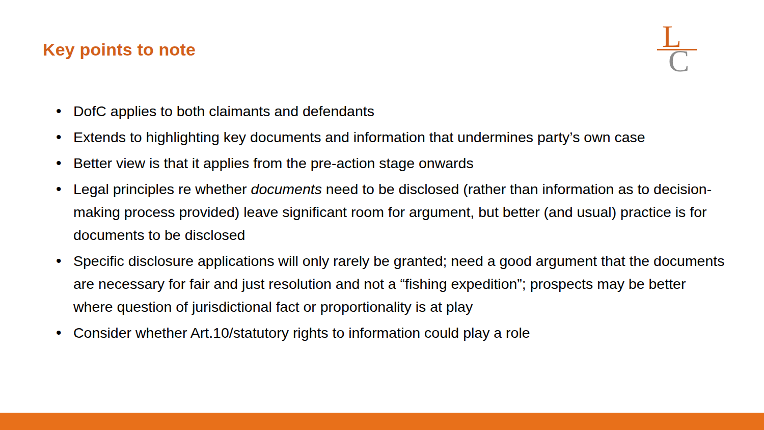Key points to note
L C
DofC applies to both claimants and defendants
Extends to highlighting key documents and information that undermines party’s own case
Better view is that it applies from the pre-action stage onwards
Legal principles re whether documents need to be disclosed (rather than information as to decision-making process provided) leave significant room for argument, but better (and usual) practice is for documents to be disclosed
Specific disclosure applications will only rarely be granted; need a good argument that the documents are necessary for fair and just resolution and not a “fishing expedition”; prospects may be better where question of jurisdictional fact or proportionality is at play
Consider whether Art.10/statutory rights to information could play a role